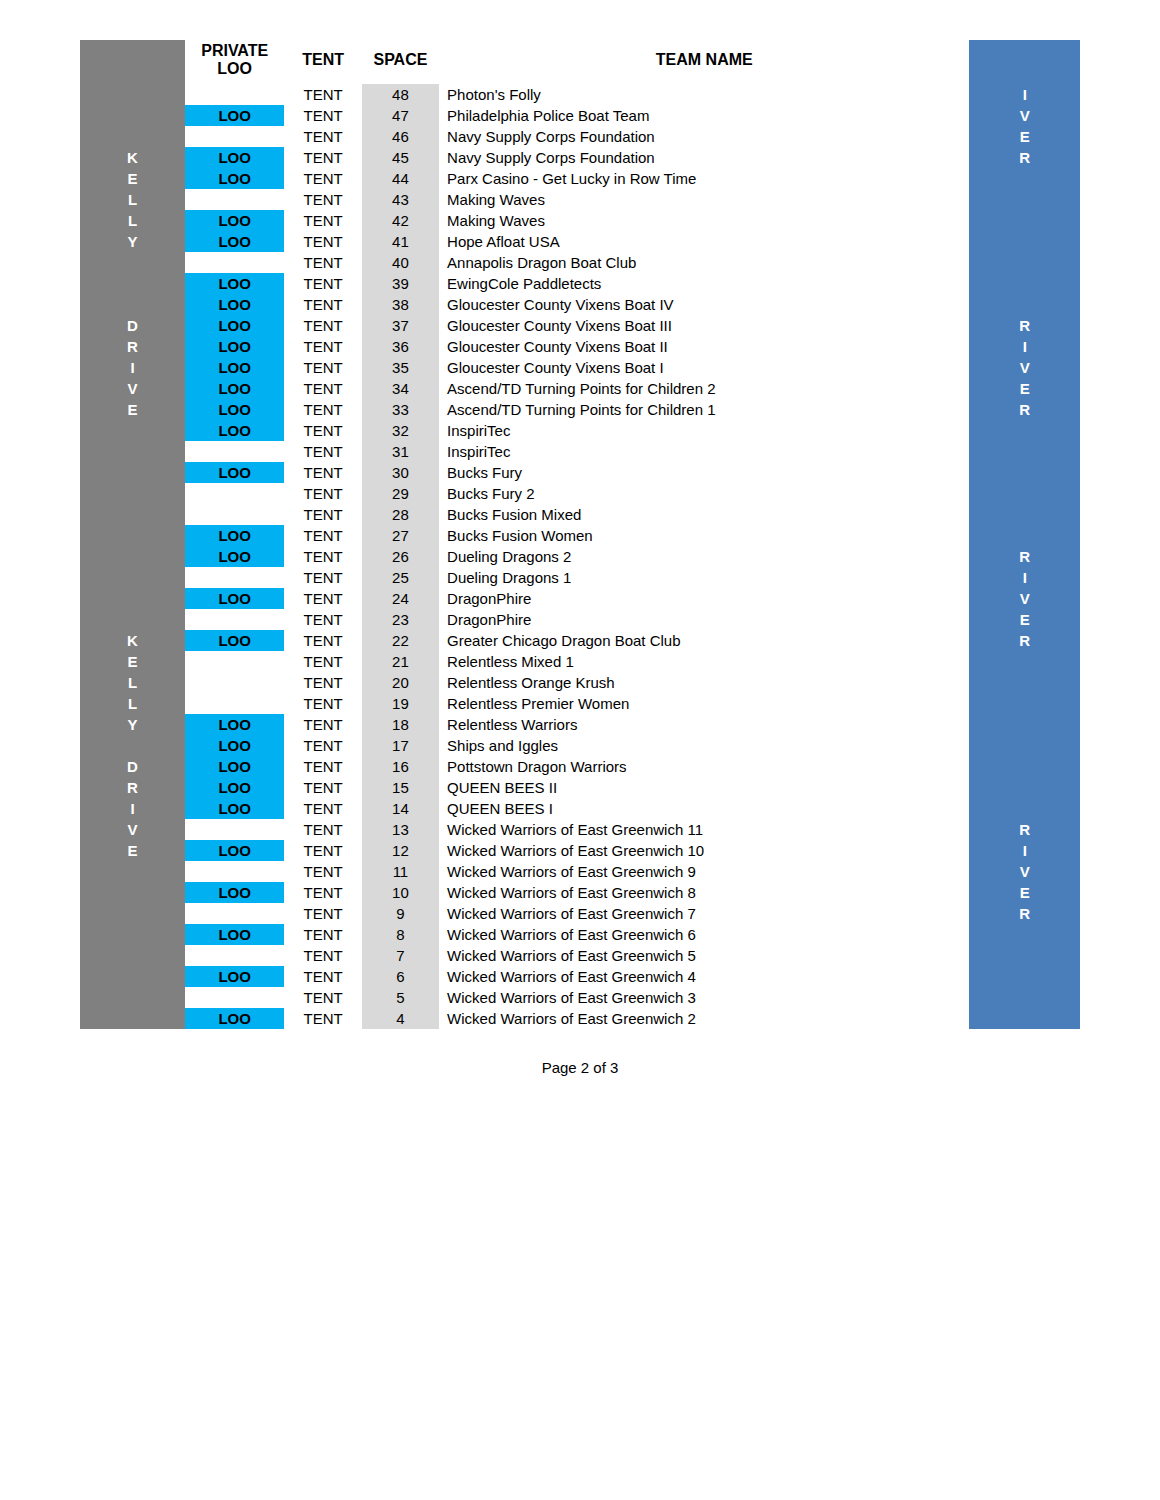| | PRIVATE LOO | TENT | SPACE | TEAM NAME | |
| --- | --- | --- | --- | --- | --- |
| | | TENT | 48 | Photon's Folly | I |
| | LOO | TENT | 47 | Philadelphia Police Boat Team | V |
| | | TENT | 46 | Navy Supply Corps Foundation | E |
| K | LOO | TENT | 45 | Navy Supply Corps Foundation | R |
| E | LOO | TENT | 44 | Parx Casino - Get Lucky in Row Time | |
| L | | TENT | 43 | Making Waves | |
| L | LOO | TENT | 42 | Making Waves | |
| Y | LOO | TENT | 41 | Hope Afloat USA | |
| | | TENT | 40 | Annapolis Dragon Boat Club | |
| | LOO | TENT | 39 | EwingCole Paddletects | |
| | LOO | TENT | 38 | Gloucester County Vixens Boat IV | |
| D | LOO | TENT | 37 | Gloucester County Vixens Boat III | R |
| R | LOO | TENT | 36 | Gloucester County Vixens Boat II | I |
| I | LOO | TENT | 35 | Gloucester County Vixens Boat I | V |
| V | LOO | TENT | 34 | Ascend/TD Turning Points for Children 2 | E |
| E | LOO | TENT | 33 | Ascend/TD Turning Points for Children 1 | R |
| | LOO | TENT | 32 | InspiriTec | |
| | | TENT | 31 | InspiriTec | |
| | LOO | TENT | 30 | Bucks Fury | |
| | | TENT | 29 | Bucks Fury 2 | |
| | | TENT | 28 | Bucks Fusion Mixed | |
| | LOO | TENT | 27 | Bucks Fusion Women | |
| | LOO | TENT | 26 | Dueling Dragons 2 | R |
| | | TENT | 25 | Dueling Dragons 1 | I |
| | LOO | TENT | 24 | DragonPhire | V |
| | | TENT | 23 | DragonPhire | E |
| K | LOO | TENT | 22 | Greater Chicago Dragon Boat Club | R |
| E | | TENT | 21 | Relentless Mixed 1 | |
| L | | TENT | 20 | Relentless Orange Krush | |
| L | | TENT | 19 | Relentless Premier Women | |
| Y | LOO | TENT | 18 | Relentless Warriors | |
| | LOO | TENT | 17 | Ships and Iggles | |
| D | LOO | TENT | 16 | Pottstown Dragon Warriors | |
| R | LOO | TENT | 15 | QUEEN BEES II | |
| I | LOO | TENT | 14 | QUEEN BEES I | |
| V | | TENT | 13 | Wicked Warriors of East Greenwich 11 | R |
| E | LOO | TENT | 12 | Wicked Warriors of East Greenwich 10 | I |
| | | TENT | 11 | Wicked Warriors of East Greenwich 9 | V |
| | LOO | TENT | 10 | Wicked Warriors of East Greenwich 8 | E |
| | | TENT | 9 | Wicked Warriors of East Greenwich 7 | R |
| | LOO | TENT | 8 | Wicked Warriors of East Greenwich 6 | |
| | | TENT | 7 | Wicked Warriors of East Greenwich 5 | |
| | LOO | TENT | 6 | Wicked Warriors of East Greenwich 4 | |
| | | TENT | 5 | Wicked Warriors of East Greenwich 3 | |
| | LOO | TENT | 4 | Wicked Warriors of East Greenwich 2 | |
Page 2 of 3